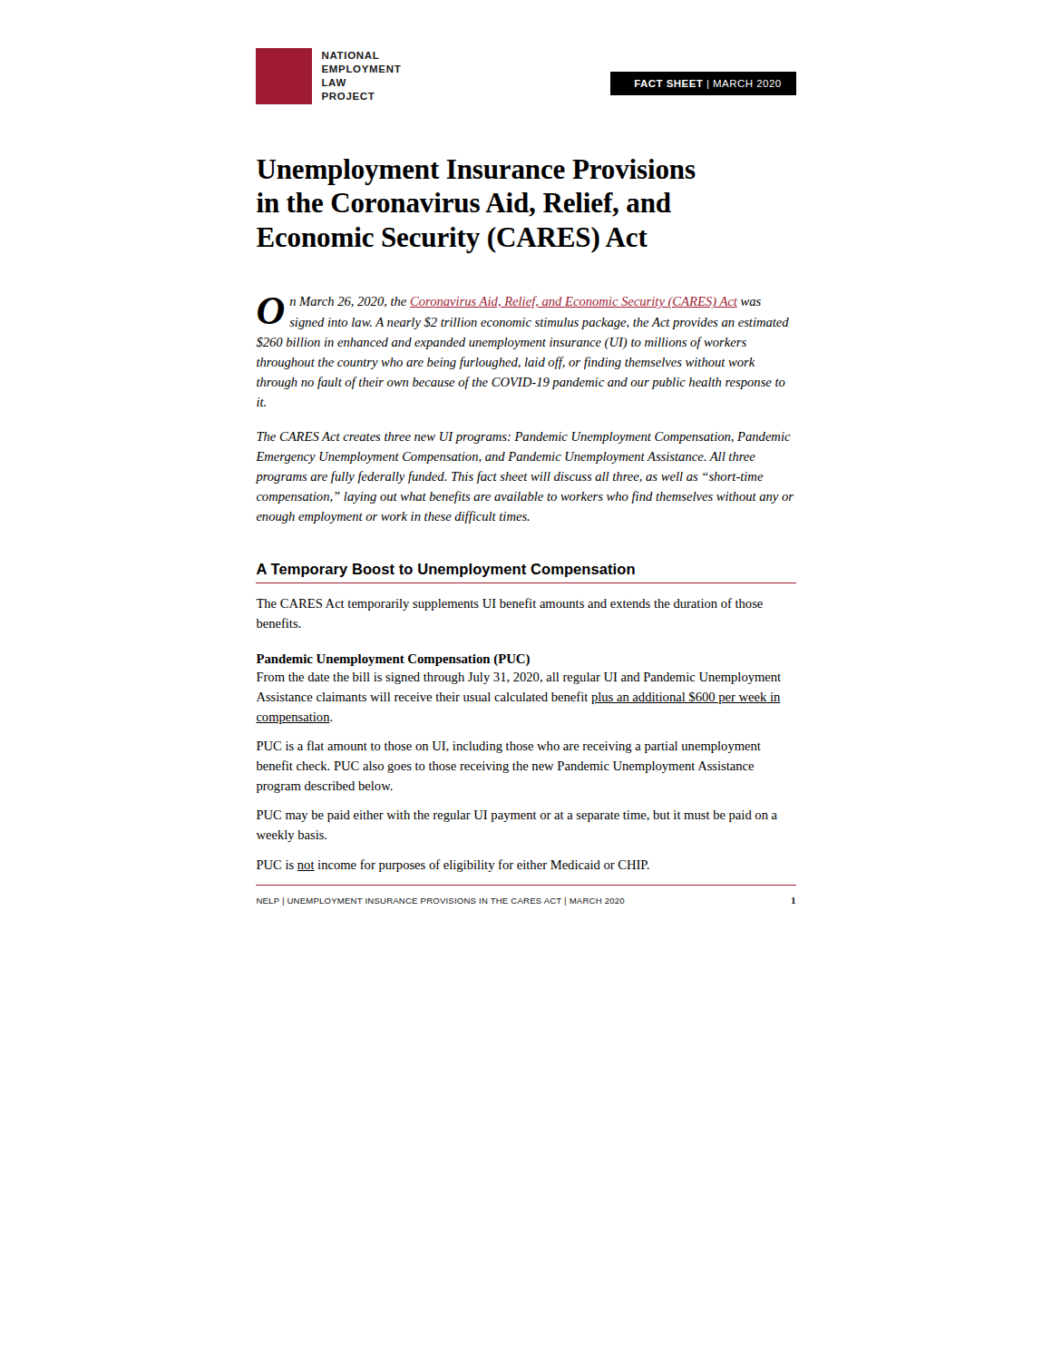National
Employment
Law
Project
FACT SHEET | MARCH 2020
Unemployment Insurance Provisions
in the Coronavirus Aid, Relief, and
Economic Security (CARES) Act
On March 26, 2020, the Coronavirus Aid, Relief, and Economic Security (CARES) Act was signed into law. A nearly $2 trillion economic stimulus package, the Act provides an estimated $260 billion in enhanced and expanded unemployment insurance (UI) to millions of workers throughout the country who are being furloughed, laid off, or finding themselves without work through no fault of their own because of the COVID-19 pandemic and our public health response to it.
The CARES Act creates three new UI programs: Pandemic Unemployment Compensation, Pandemic Emergency Unemployment Compensation, and Pandemic Unemployment Assistance. All three programs are fully federally funded. This fact sheet will discuss all three, as well as “short-time compensation,” laying out what benefits are available to workers who find themselves without any or enough employment or work in these difficult times.
A Temporary Boost to Unemployment Compensation
The CARES Act temporarily supplements UI benefit amounts and extends the duration of those benefits.
Pandemic Unemployment Compensation (PUC)
From the date the bill is signed through July 31, 2020, all regular UI and Pandemic Unemployment Assistance claimants will receive their usual calculated benefit plus an additional $600 per week in compensation.
PUC is a flat amount to those on UI, including those who are receiving a partial unemployment benefit check. PUC also goes to those receiving the new Pandemic Unemployment Assistance program described below.
PUC may be paid either with the regular UI payment or at a separate time, but it must be paid on a weekly basis.
PUC is not income for purposes of eligibility for either Medicaid or CHIP.
NELP | UNEMPLOYMENT INSURANCE PROVISIONS IN THE CARES ACT | MARCH 2020
1